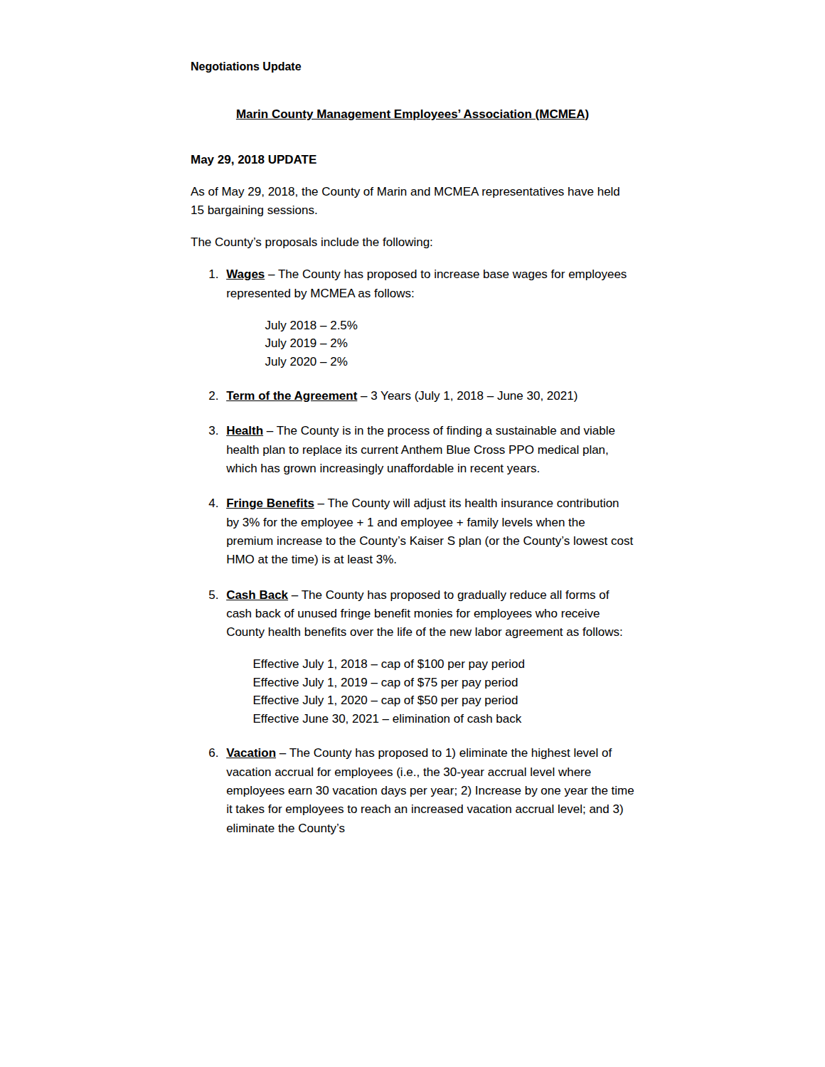Negotiations Update
Marin County Management Employees’ Association (MCMEA)
May 29, 2018 UPDATE
As of May 29, 2018, the County of Marin and MCMEA representatives have held 15 bargaining sessions.
The County’s proposals include the following:
Wages – The County has proposed to increase base wages for employees represented by MCMEA as follows:
July 2018 – 2.5%
July 2019 – 2%
July 2020 – 2%
Term of the Agreement – 3 Years (July 1, 2018 – June 30, 2021)
Health – The County is in the process of finding a sustainable and viable health plan to replace its current Anthem Blue Cross PPO medical plan, which has grown increasingly unaffordable in recent years.
Fringe Benefits – The County will adjust its health insurance contribution by 3% for the employee + 1 and employee + family levels when the premium increase to the County’s Kaiser S plan (or the County’s lowest cost HMO at the time) is at least 3%.
Cash Back – The County has proposed to gradually reduce all forms of cash back of unused fringe benefit monies for employees who receive County health benefits over the life of the new labor agreement as follows:
Effective July 1, 2018 – cap of $100 per pay period
Effective July 1, 2019 – cap of $75 per pay period
Effective July 1, 2020 – cap of $50 per pay period
Effective June 30, 2021 – elimination of cash back
Vacation – The County has proposed to 1) eliminate the highest level of vacation accrual for employees (i.e., the 30-year accrual level where employees earn 30 vacation days per year; 2) Increase by one year the time it takes for employees to reach an increased vacation accrual level; and 3) eliminate the County’s